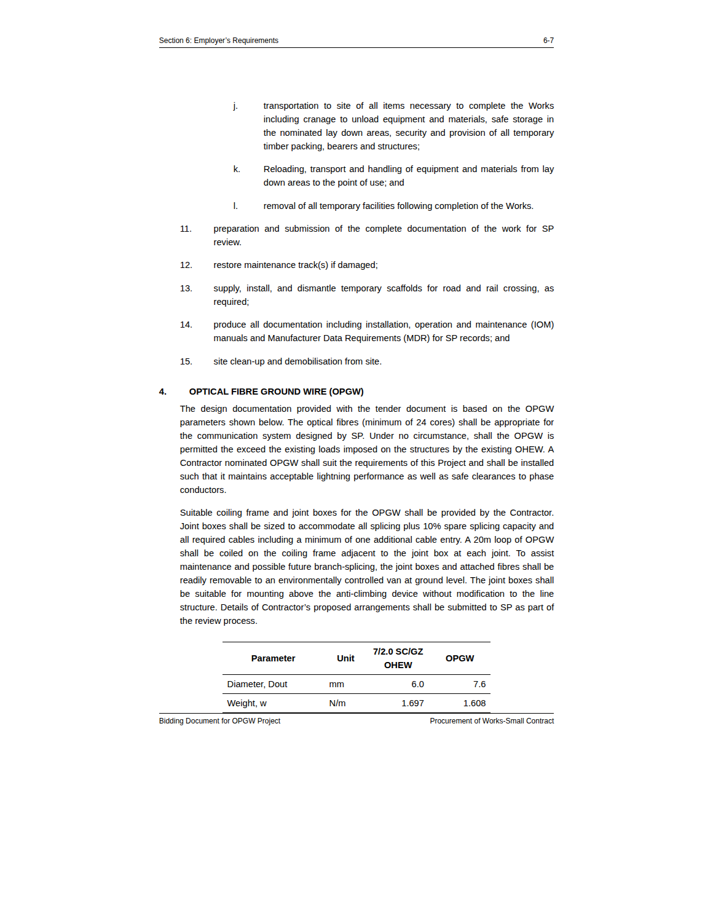Section 6: Employer’s Requirements
6-7
j. transportation to site of all items necessary to complete the Works including cranage to unload equipment and materials, safe storage in the nominated lay down areas, security and provision of all temporary timber packing, bearers and structures;
k. Reloading, transport and handling of equipment and materials from lay down areas to the point of use; and
l. removal of all temporary facilities following completion of the Works.
11. preparation and submission of the complete documentation of the work for SP review.
12. restore maintenance track(s) if damaged;
13. supply, install, and dismantle temporary scaffolds for road and rail crossing, as required;
14. produce all documentation including installation, operation and maintenance (IOM) manuals and Manufacturer Data Requirements (MDR) for SP records; and
15. site clean-up and demobilisation from site.
4. OPTICAL FIBRE GROUND WIRE (OPGW)
The design documentation provided with the tender document is based on the OPGW parameters shown below. The optical fibres (minimum of 24 cores) shall be appropriate for the communication system designed by SP. Under no circumstance, shall the OPGW is permitted the exceed the existing loads imposed on the structures by the existing OHEW. A Contractor nominated OPGW shall suit the requirements of this Project and shall be installed such that it maintains acceptable lightning performance as well as safe clearances to phase conductors.
Suitable coiling frame and joint boxes for the OPGW shall be provided by the Contractor. Joint boxes shall be sized to accommodate all splicing plus 10% spare splicing capacity and all required cables including a minimum of one additional cable entry. A 20m loop of OPGW shall be coiled on the coiling frame adjacent to the joint box at each joint. To assist maintenance and possible future branch-splicing, the joint boxes and attached fibres shall be readily removable to an environmentally controlled van at ground level. The joint boxes shall be suitable for mounting above the anti-climbing device without modification to the line structure. Details of Contractor’s proposed arrangements shall be submitted to SP as part of the review process.
| Parameter | Unit | 7/2.0 SC/GZ OHEW | OPGW |
| --- | --- | --- | --- |
| Diameter, Dout | mm | 6.0 | 7.6 |
| Weight, w | N/m | 1.697 | 1.608 |
Bidding Document for OPGW Project
Procurement of Works-Small Contract